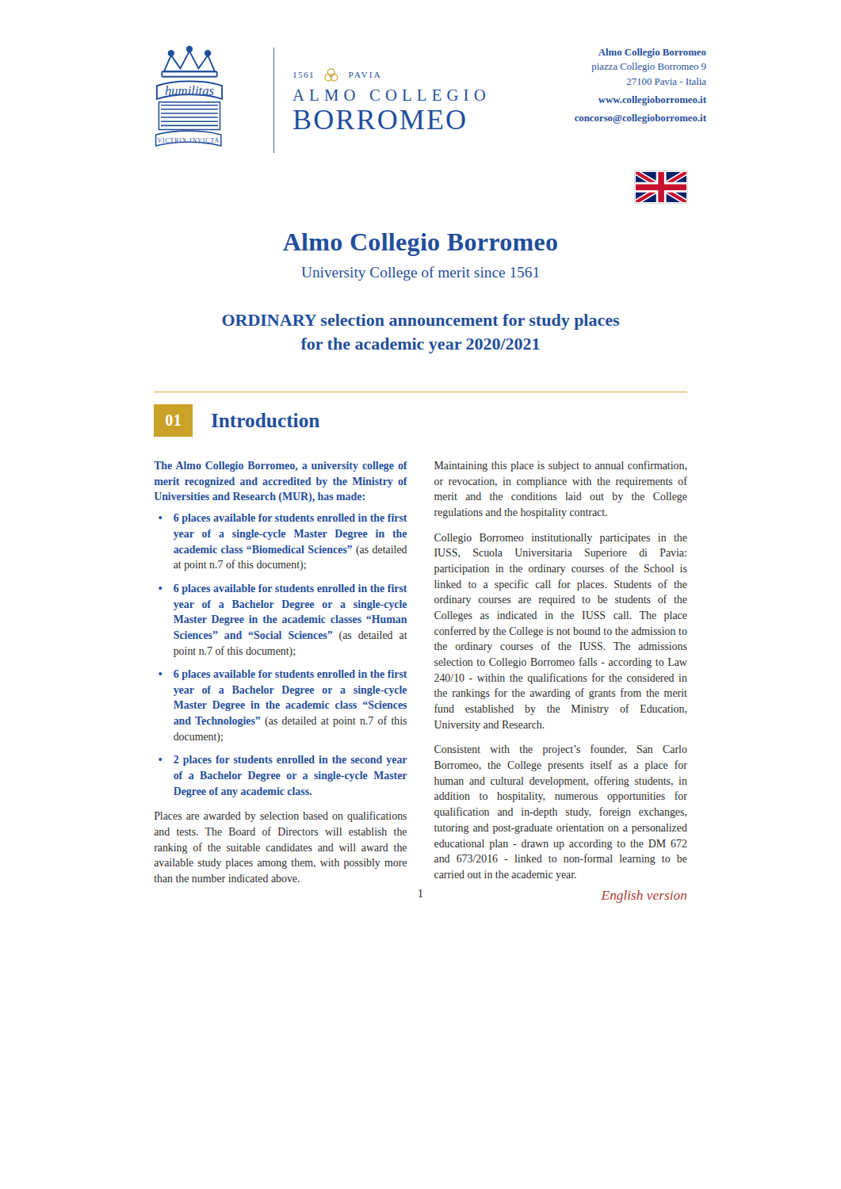humilitas VICTRIX INVICTA
1561 PAVIA
ALMO COLLEGIO
BORROMEO
Almo Collegio Borromeo
piazza Collegio Borromeo 9
27100 Pavia - Italia
www.collegioborromeo.it
concorso@collegioborromeo.it
Almo Collegio Borromeo
University College of merit since 1561
ORDINARY selection announcement for study places
for the academic year 2020/2021
01
Introduction
The Almo Collegio Borromeo, a university college of merit recognized and accredited by the Ministry of Universities and Research (MUR), has made:
6 places available for students enrolled in the first year of a single-cycle Master Degree in the academic class “Biomedical Sciences” (as detailed at point n.7 of this document);
6 places available for students enrolled in the first year of a Bachelor Degree or a single-cycle Master Degree in the academic classes “Human Sciences” and “Social Sciences” (as detailed at point n.7 of this document);
6 places available for students enrolled in the first year of a Bachelor Degree or a single-cycle Master Degree in the academic class “Sciences and Technologies” (as detailed at point n.7 of this document);
2 places for students enrolled in the second year of a Bachelor Degree or a single-cycle Master Degree of any academic class.
Places are awarded by selection based on qualifications and tests. The Board of Directors will establish the ranking of the suitable candidates and will award the available study places among them, with possibly more than the number indicated above.
Maintaining this place is subject to annual confirmation, or revocation, in compliance with the requirements of merit and the conditions laid out by the College regulations and the hospitality contract.
Collegio Borromeo institutionally participates in the IUSS, Scuola Universitaria Superiore di Pavia: participation in the ordinary courses of the School is linked to a specific call for places. Students of the ordinary courses are required to be students of the Colleges as indicated in the IUSS call. The place conferred by the College is not bound to the admission to the ordinary courses of the IUSS. The admissions selection to Collegio Borromeo falls - according to Law 240/10 - within the qualifications for the considered in the rankings for the awarding of grants from the merit fund established by the Ministry of Education, University and Research.
Consistent with the project’s founder, San Carlo Borromeo, the College presents itself as a place for human and cultural development, offering students, in addition to hospitality, numerous opportunities for qualification and in-depth study, foreign exchanges, tutoring and post-graduate orientation on a personalized educational plan - drawn up according to the DM 672 and 673/2016 - linked to non-formal learning to be carried out in the academic year.
1
English version